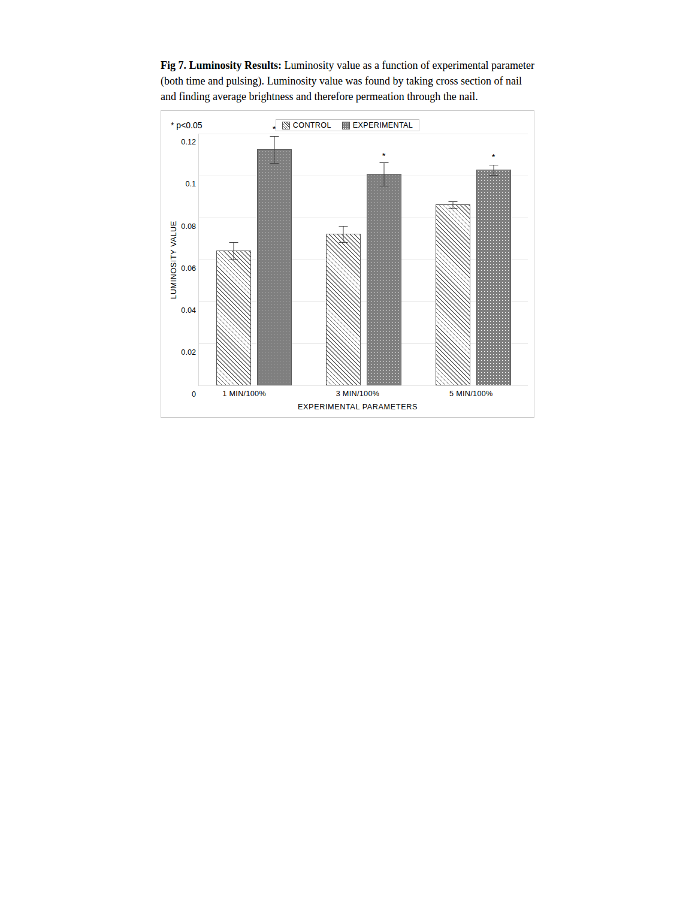Fig 7. Luminosity Results: Luminosity value as a function of experimental parameter (both time and pulsing). Luminosity value was found by taking cross section of nail and finding average brightness and therefore permeation through the nail.
* p<0.05
CONTROL EXPERIMENTAL
LUMINOSITY VALUE
0.12
0.1
0.08
0.06
0.04
0.02
0
*
*
*
1 MIN/100%
3 MIN/100%
5 MIN/100%
EXPERIMENTAL PARAMETERS